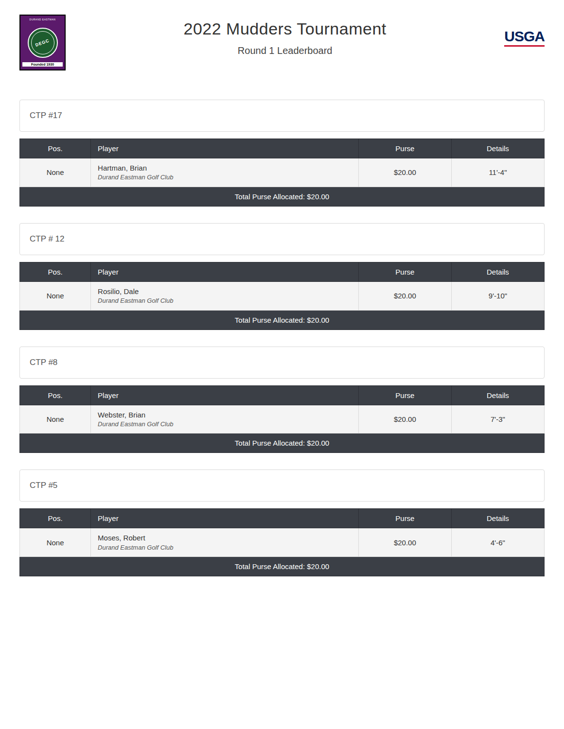DURAND EASTMAN
DEGC
Founded 1930
2022 Mudders Tournament
Round 1 Leaderboard
US GA
CTP #17
| Pos. | Player | Purse | Details |
| --- | --- | --- | --- |
| None | Hartman, Brian Durand Eastman Golf Club | $20.00 | 11'-4" |
| Total Purse Allocated: $20.00 |
CTP # 12
| Pos. | Player | Purse | Details |
| --- | --- | --- | --- |
| None | Rosilio, Dale Durand Eastman Golf Club | $20.00 | 9'-10" |
| Total Purse Allocated: $20.00 |
CTP #8
| Pos. | Player | Purse | Details |
| --- | --- | --- | --- |
| None | Webster, Brian Durand Eastman Golf Club | $20.00 | 7'-3" |
| Total Purse Allocated: $20.00 |
CTP #5
| Pos. | Player | Purse | Details |
| --- | --- | --- | --- |
| None | Moses, Robert Durand Eastman Golf Club | $20.00 | 4'-6" |
| Total Purse Allocated: $20.00 |